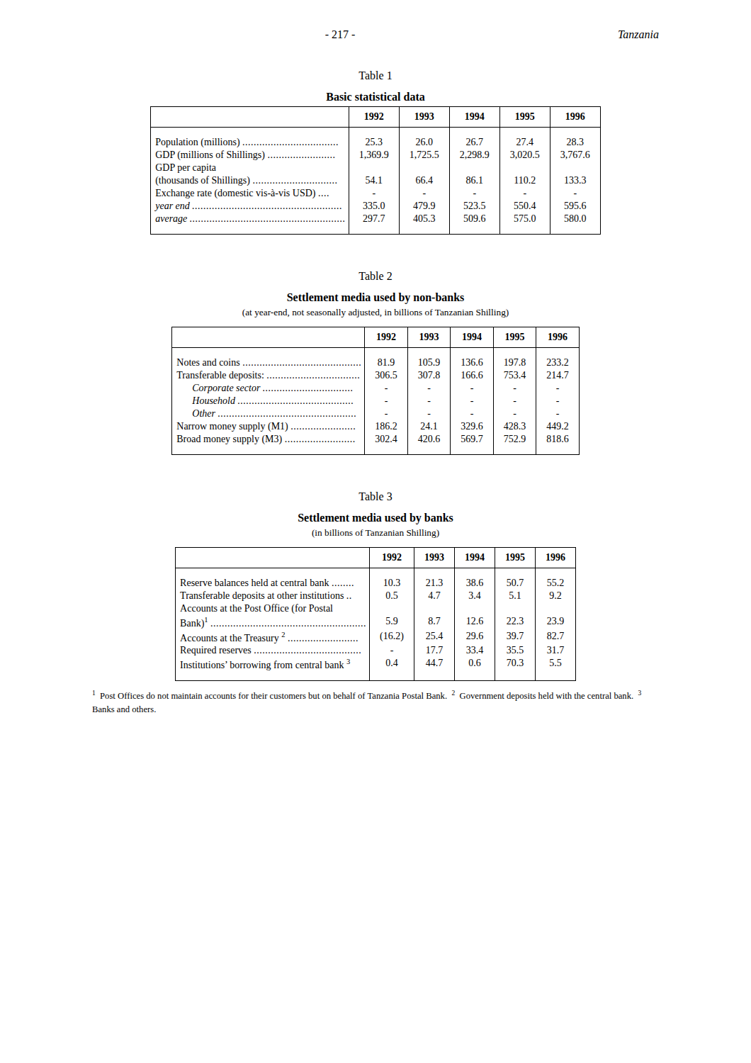- 217 - Tanzania
Table 1
Basic statistical data
| | 1992 | 1993 | 1994 | 1995 | 1996 |
| --- | --- | --- | --- | --- | --- |
| Population (millions) .................................. | 25.3 | 26.0 | 26.7 | 27.4 | 28.3 |
| GDP (millions of Shillings) ........................ | 1,369.9 | 1,725.5 | 2,298.9 | 3,020.5 | 3,767.6 |
| GDP per capita | | | | | |
| (thousands of Shillings) .............................. | 54.1 | 66.4 | 86.1 | 110.2 | 133.3 |
| Exchange rate (domestic vis-à-vis USD) .... | - | - | - | - | - |
| year end ..................................................... | 335.0 | 479.9 | 523.5 | 550.4 | 595.6 |
| average ....................................................... | 297.7 | 405.3 | 509.6 | 575.0 | 580.0 |
Table 2
Settlement media used by non-banks
(at year-end, not seasonally adjusted, in billions of Tanzanian Shilling)
| | 1992 | 1993 | 1994 | 1995 | 1996 |
| --- | --- | --- | --- | --- | --- |
| Notes and coins .......................................... | 81.9 | 105.9 | 136.6 | 197.8 | 233.2 |
| Transferable deposits: ................................. | 306.5 | 307.8 | 166.6 | 753.4 | 214.7 |
| Corporate sector ................................ | - | - | - | - | - |
| Household ......................................... | - | - | - | - | - |
| Other ................................................. | - | - | - | - | - |
| Narrow money supply (M1) ....................... | 186.2 | 24.1 | 329.6 | 428.3 | 449.2 |
| Broad money supply (M3) ......................... | 302.4 | 420.6 | 569.7 | 752.9 | 818.6 |
Table 3
Settlement media used by banks
(in billions of Tanzanian Shilling)
| | 1992 | 1993 | 1994 | 1995 | 1996 |
| --- | --- | --- | --- | --- | --- |
| Reserve balances held at central bank ........ | 10.3 | 21.3 | 38.6 | 50.7 | 55.2 |
| Transferable deposits at other institutions .. | 0.5 | 4.7 | 3.4 | 5.1 | 9.2 |
| Accounts at the Post Office (for Postal | | | | | |
| Bank) 1 ....................................................... | 5.9 | 8.7 | 12.6 | 22.3 | 23.9 |
| Accounts at the Treasury 2 ......................... | (16.2) | 25.4 | 29.6 | 39.7 | 82.7 |
| Required reserves ...................................... | - | 17.7 | 33.4 | 35.5 | 31.7 |
| Institutions’ borrowing from central bank 3 | 0.4 | 44.7 | 0.6 | 70.3 | 5.5 |
1 Post Offices do not maintain accounts for their customers but on behalf of Tanzania Postal Bank. 2 Government deposits held with the central bank. 3 Banks and others.